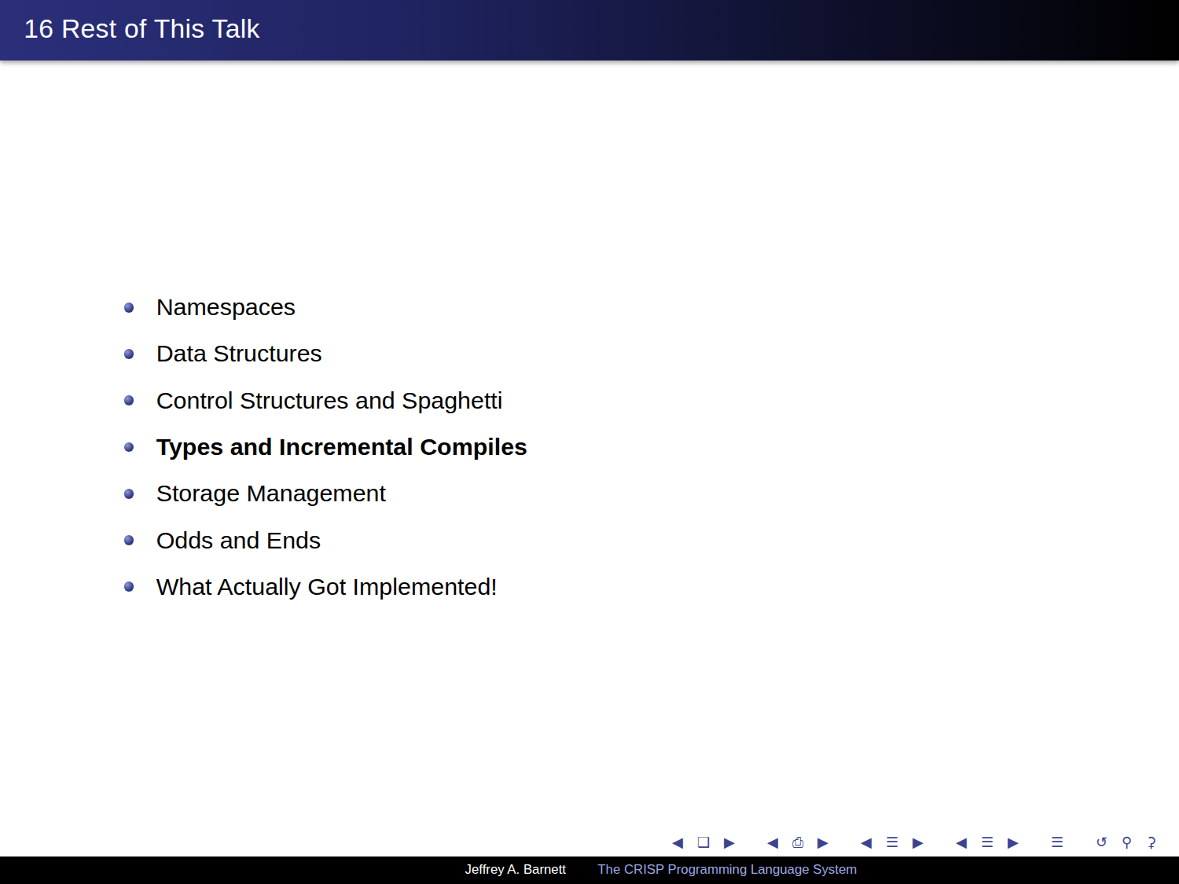16 Rest of This Talk
Namespaces
Data Structures
Control Structures and Spaghetti
Types and Incremental Compiles
Storage Management
Odds and Ends
What Actually Got Implemented!
◀ ❑ ▶ ◀ ⎙ ▶ ◀ ☰ ▶ ◀ ☰ ▶ ☰ ↺ ⚲ ⚳
Jeffrey A. Barnett
The CRISP Programming Language System